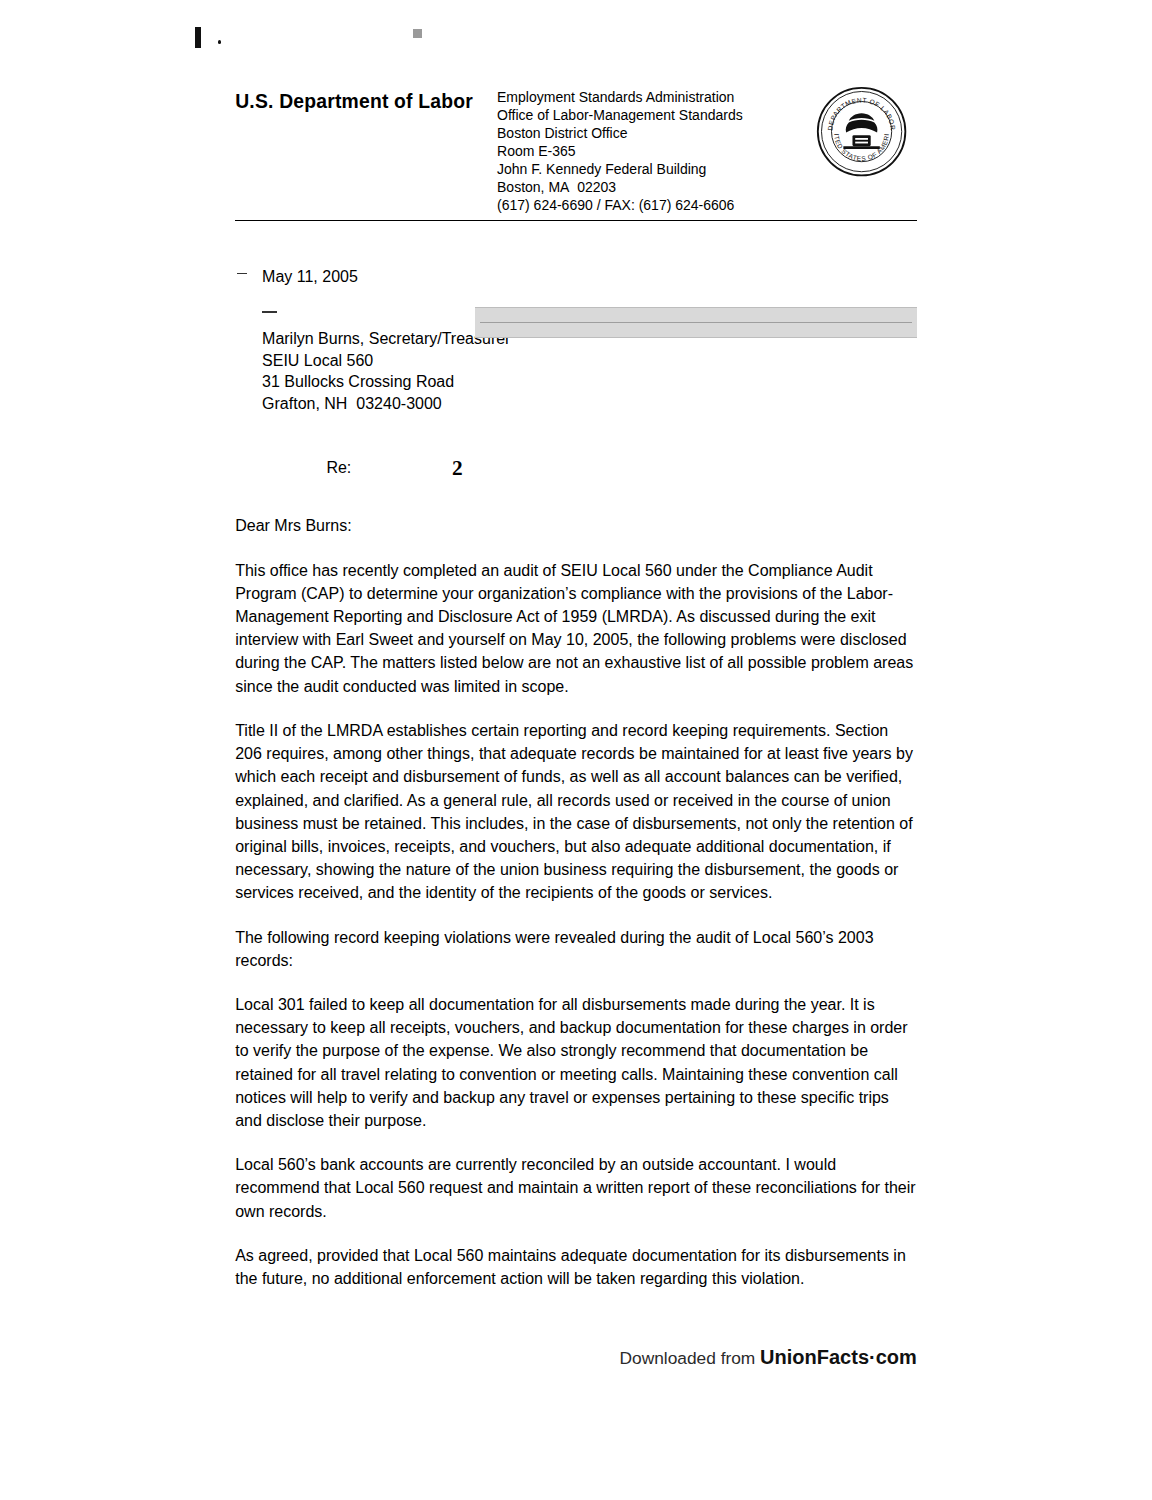U.S. Department of Labor
Employment Standards Administration
Office of Labor-Management Standards
Boston District Office
Room E-365
John F. Kennedy Federal Building
Boston, MA 02203
(617) 624-6690 / FAX: (617) 624-6606
DEPARTMENT OF LABOR UNITED STATES OF AMERICA
May 11, 2005
Marilyn Burns, Secretary/Treasurer
SEIU Local 560
31 Bullocks Crossing Road
Grafton, NH 03240-3000
Re: 2
Dear Mrs Burns:
This office has recently completed an audit of SEIU Local 560 under the Compliance Audit Program (CAP) to determine your organization’s compliance with the provisions of the Labor-Management Reporting and Disclosure Act of 1959 (LMRDA). As discussed during the exit interview with Earl Sweet and yourself on May 10, 2005, the following problems were disclosed during the CAP. The matters listed below are not an exhaustive list of all possible problem areas since the audit conducted was limited in scope.
Title II of the LMRDA establishes certain reporting and record keeping requirements. Section 206 requires, among other things, that adequate records be maintained for at least five years by which each receipt and disbursement of funds, as well as all account balances can be verified, explained, and clarified. As a general rule, all records used or received in the course of union business must be retained. This includes, in the case of disbursements, not only the retention of original bills, invoices, receipts, and vouchers, but also adequate additional documentation, if necessary, showing the nature of the union business requiring the disbursement, the goods or services received, and the identity of the recipients of the goods or services.
The following record keeping violations were revealed during the audit of Local 560’s 2003 records:
Local 301 failed to keep all documentation for all disbursements made during the year. It is necessary to keep all receipts, vouchers, and backup documentation for these charges in order to verify the purpose of the expense. We also strongly recommend that documentation be retained for all travel relating to convention or meeting calls. Maintaining these convention call notices will help to verify and backup any travel or expenses pertaining to these specific trips and disclose their purpose.
Local 560’s bank accounts are currently reconciled by an outside accountant. I would recommend that Local 560 request and maintain a written report of these reconciliations for their own records.
As agreed, provided that Local 560 maintains adequate documentation for its disbursements in the future, no additional enforcement action will be taken regarding this violation.
Downloaded from UnionFacts·com